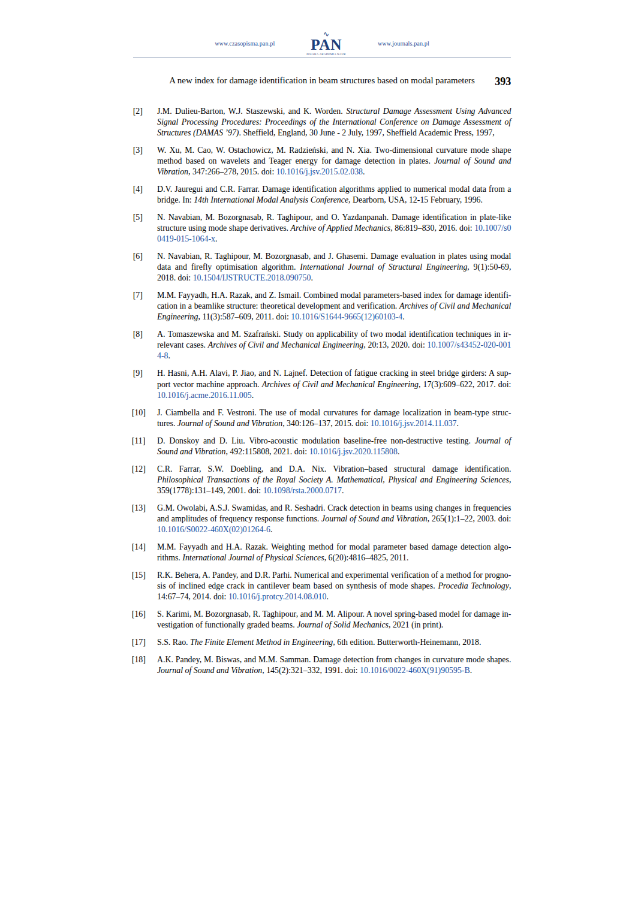www.czasopisma.pan.pl ∿ PAN POLSKA AKADEMIA NAUK www.journals.pan.pl
A new index for damage identification in beam structures based on modal parameters 393
J.M. Dulieu-Barton, W.J. Staszewski, and K. Worden. Structural Damage Assessment Using Advanced Signal Processing Procedures: Proceedings of the International Conference on Damage Assessment of Structures (DAMAS ’97). Sheffield, England, 30 June - 2 July, 1997, Sheffield Academic Press, 1997,
W. Xu, M. Cao, W. Ostachowicz, M. Radzieński, and N. Xia. Two-dimensional curvature mode shape method based on wavelets and Teager energy for damage detection in plates. Journal of Sound and Vibration, 347:266–278, 2015. doi: 10.1016/j.jsv.2015.02.038.
D.V. Jauregui and C.R. Farrar. Damage identification algorithms applied to numerical modal data from a bridge. In: 14th International Modal Analysis Conference, Dearborn, USA, 12-15 February, 1996.
N. Navabian, M. Bozorgnasab, R. Taghipour, and O. Yazdanpanah. Damage identification in plate-like structure using mode shape derivatives. Archive of Applied Mechanics, 86:819–830, 2016. doi: 10.1007/s00419-015-1064-x.
N. Navabian, R. Taghipour, M. Bozorgnasab, and J. Ghasemi. Damage evaluation in plates using modal data and firefly optimisation algorithm. International Journal of Structural Engineering, 9(1):50-69, 2018. doi: 10.1504/IJSTRUCTE.2018.090750.
M.M. Fayyadh, H.A. Razak, and Z. Ismail. Combined modal parameters-based index for damage identification in a beamlike structure: theoretical development and verification. Archives of Civil and Mechanical Engineering, 11(3):587–609, 2011. doi: 10.1016/S1644-9665(12)60103-4.
A. Tomaszewska and M. Szafrański. Study on applicability of two modal identification techniques in irrelevant cases. Archives of Civil and Mechanical Engineering, 20:13, 2020. doi: 10.1007/s43452-020-0014-8.
H. Hasni, A.H. Alavi, P. Jiao, and N. Lajnef. Detection of fatigue cracking in steel bridge girders: A support vector machine approach. Archives of Civil and Mechanical Engineering, 17(3):609–622, 2017. doi: 10.1016/j.acme.2016.11.005.
J. Ciambella and F. Vestroni. The use of modal curvatures for damage localization in beam-type structures. Journal of Sound and Vibration, 340:126–137, 2015. doi: 10.1016/j.jsv.2014.11.037.
D. Donskoy and D. Liu. Vibro-acoustic modulation baseline-free non-destructive testing. Journal of Sound and Vibration, 492:115808, 2021. doi: 10.1016/j.jsv.2020.115808.
C.R. Farrar, S.W. Doebling, and D.A. Nix. Vibration–based structural damage identification. Philosophical Transactions of the Royal Society A. Mathematical, Physical and Engineering Sciences, 359(1778):131–149, 2001. doi: 10.1098/rsta.2000.0717.
G.M. Owolabi, A.S.J. Swamidas, and R. Seshadri. Crack detection in beams using changes in frequencies and amplitudes of frequency response functions. Journal of Sound and Vibration, 265(1):1–22, 2003. doi: 10.1016/S0022-460X(02)01264-6.
M.M. Fayyadh and H.A. Razak. Weighting method for modal parameter based damage detection algorithms. International Journal of Physical Sciences, 6(20):4816–4825, 2011.
R.K. Behera, A. Pandey, and D.R. Parhi. Numerical and experimental verification of a method for prognosis of inclined edge crack in cantilever beam based on synthesis of mode shapes. Procedia Technology, 14:67–74, 2014. doi: 10.1016/j.protcy.2014.08.010.
S. Karimi, M. Bozorgnasab, R. Taghipour, and M. M. Alipour. A novel spring-based model for damage investigation of functionally graded beams. Journal of Solid Mechanics, 2021 (in print).
S.S. Rao. The Finite Element Method in Engineering, 6th edition. Butterworth-Heinemann, 2018.
A.K. Pandey, M. Biswas, and M.M. Samman. Damage detection from changes in curvature mode shapes. Journal of Sound and Vibration, 145(2):321–332, 1991. doi: 10.1016/0022-460X(91)90595-B.